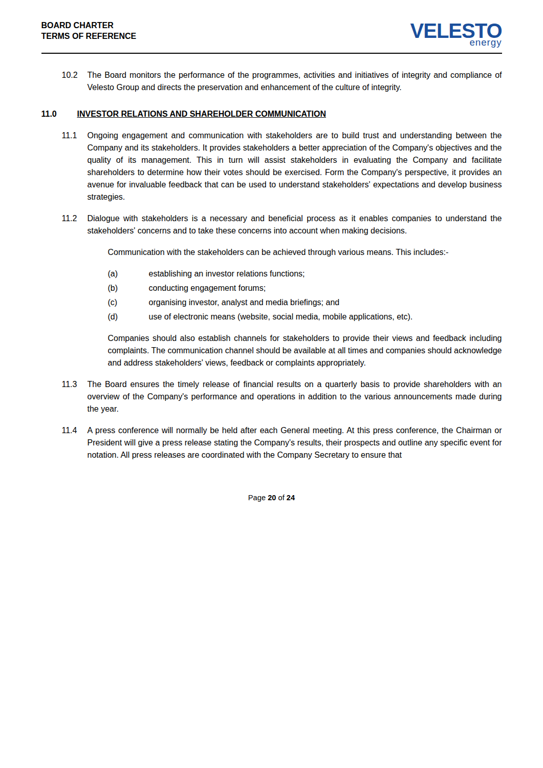BOARD CHARTER
TERMS OF REFERENCE
VELESTO
energy
10.2
The Board monitors the performance of the programmes, activities and initiatives of integrity and compliance of Velesto Group and directs the preservation and enhancement of the culture of integrity.
11.0 INVESTOR RELATIONS AND SHAREHOLDER COMMUNICATION
11.1
Ongoing engagement and communication with stakeholders are to build trust and understanding between the Company and its stakeholders. It provides stakeholders a better appreciation of the Company's objectives and the quality of its management. This in turn will assist stakeholders in evaluating the Company and facilitate shareholders to determine how their votes should be exercised. Form the Company's perspective, it provides an avenue for invaluable feedback that can be used to understand stakeholders' expectations and develop business strategies.
11.2
Dialogue with stakeholders is a necessary and beneficial process as it enables companies to understand the stakeholders' concerns and to take these concerns into account when making decisions.
Communication with the stakeholders can be achieved through various means. This includes:-
(a)
establishing an investor relations functions;
(b)
conducting engagement forums;
(c)
organising investor, analyst and media briefings; and
(d)
use of electronic means (website, social media, mobile applications, etc).
Companies should also establish channels for stakeholders to provide their views and feedback including complaints. The communication channel should be available at all times and companies should acknowledge and address stakeholders' views, feedback or complaints appropriately.
11.3
The Board ensures the timely release of financial results on a quarterly basis to provide shareholders with an overview of the Company's performance and operations in addition to the various announcements made during the year.
11.4
A press conference will normally be held after each General meeting. At this press conference, the Chairman or President will give a press release stating the Company's results, their prospects and outline any specific event for notation. All press releases are coordinated with the Company Secretary to ensure that
Page 20 of 24